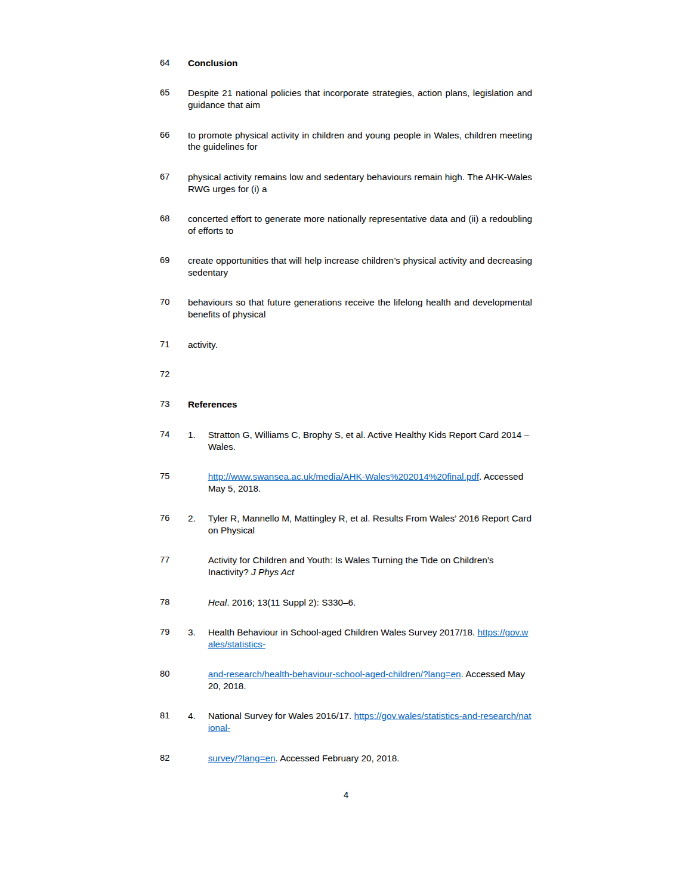64
Conclusion
65
Despite 21 national policies that incorporate strategies, action plans, legislation and guidance that aim
66
to promote physical activity in children and young people in Wales, children meeting the guidelines for
67
physical activity remains low and sedentary behaviours remain high. The AHK-Wales RWG urges for (i) a
68
concerted effort to generate more nationally representative data and (ii) a redoubling of efforts to
69
create opportunities that will help increase children’s physical activity and decreasing sedentary
70
behaviours so that future generations receive the lifelong health and developmental benefits of physical
71
activity.
72
73
References
74
1. Stratton G, Williams C, Brophy S, et al. Active Healthy Kids Report Card 2014 – Wales.
75
http://www.swansea.ac.uk/media/AHK-Wales%202014%20final.pdf. Accessed May 5, 2018.
76
2. Tyler R, Mannello M, Mattingley R, et al. Results From Wales’ 2016 Report Card on Physical
77
Activity for Children and Youth: Is Wales Turning the Tide on Children’s Inactivity? J Phys Act
78
Heal. 2016; 13(11 Suppl 2): S330–6.
79
3. Health Behaviour in School-aged Children Wales Survey 2017/18. https://gov.wales/statistics-
80
and-research/health-behaviour-school-aged-children/?lang=en. Accessed May 20, 2018.
81
4. National Survey for Wales 2016/17. https://gov.wales/statistics-and-research/national-
82
survey/?lang=en. Accessed February 20, 2018.
4